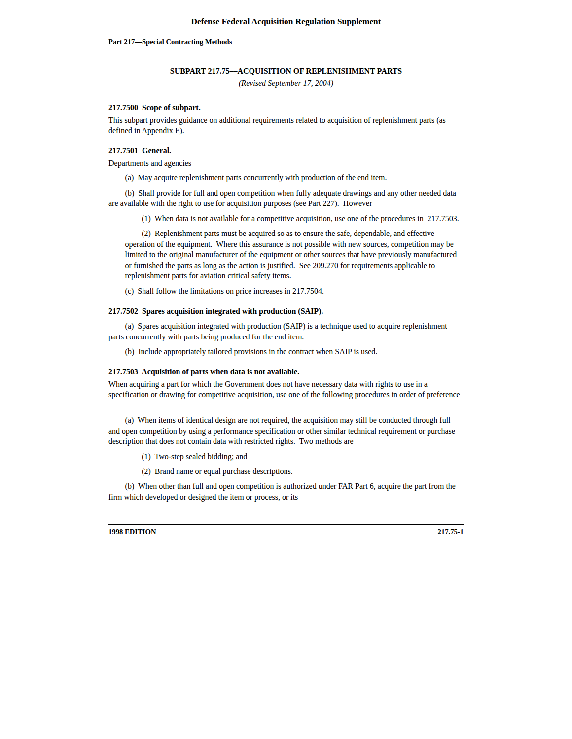Defense Federal Acquisition Regulation Supplement
Part 217—Special Contracting Methods
SUBPART 217.75––ACQUISITION OF REPLENISHMENT PARTS
(Revised September 17, 2004)
217.7500 Scope of subpart.
This subpart provides guidance on additional requirements related to acquisition of replenishment parts (as defined in Appendix E).
217.7501 General.
Departments and agencies—
(a) May acquire replenishment parts concurrently with production of the end item.
(b) Shall provide for full and open competition when fully adequate drawings and any other needed data are available with the right to use for acquisition purposes (see Part 227). However—
(1) When data is not available for a competitive acquisition, use one of the procedures in 217.7503.
(2) Replenishment parts must be acquired so as to ensure the safe, dependable, and effective operation of the equipment. Where this assurance is not possible with new sources, competition may be limited to the original manufacturer of the equipment or other sources that have previously manufactured or furnished the parts as long as the action is justified. See 209.270 for requirements applicable to replenishment parts for aviation critical safety items.
(c) Shall follow the limitations on price increases in 217.7504.
217.7502 Spares acquisition integrated with production (SAIP).
(a) Spares acquisition integrated with production (SAIP) is a technique used to acquire replenishment parts concurrently with parts being produced for the end item.
(b) Include appropriately tailored provisions in the contract when SAIP is used.
217.7503 Acquisition of parts when data is not available.
When acquiring a part for which the Government does not have necessary data with rights to use in a specification or drawing for competitive acquisition, use one of the following procedures in order of preference—
(a) When items of identical design are not required, the acquisition may still be conducted through full and open competition by using a performance specification or other similar technical requirement or purchase description that does not contain data with restricted rights. Two methods are—
(1) Two-step sealed bidding; and
(2) Brand name or equal purchase descriptions.
(b) When other than full and open competition is authorized under FAR Part 6, acquire the part from the firm which developed or designed the item or process, or its
1998 EDITION 217.75-1